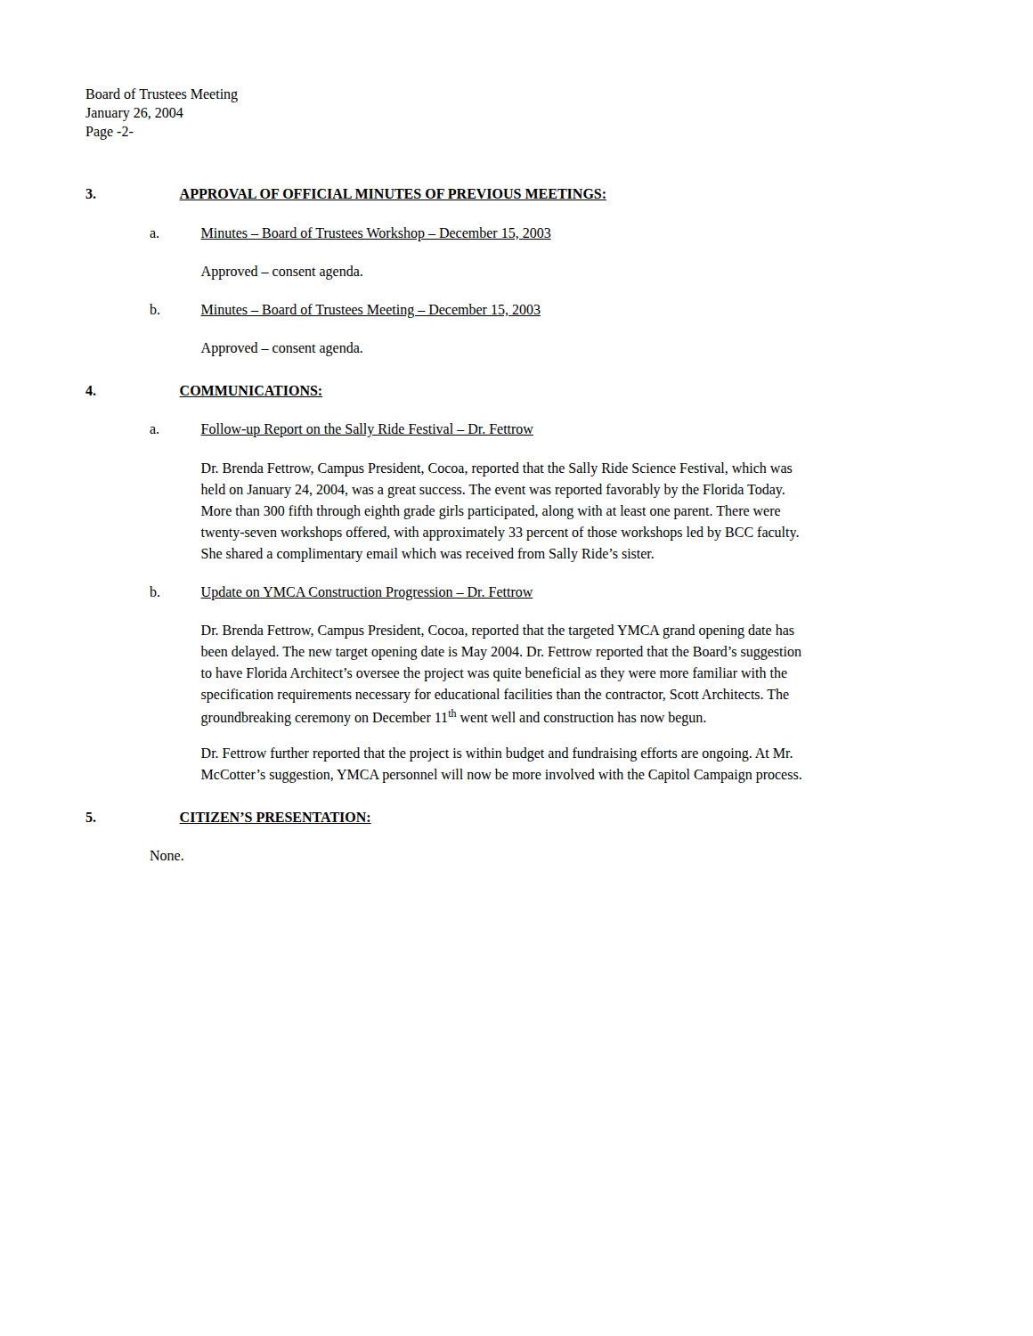Board of Trustees Meeting
January 26, 2004
Page -2-
3.
APPROVAL OF OFFICIAL MINUTES OF PREVIOUS MEETINGS:
a.
Minutes – Board of Trustees Workshop – December 15, 2003
Approved – consent agenda.
b.
Minutes – Board of Trustees Meeting – December 15, 2003
Approved – consent agenda.
4.
COMMUNICATIONS:
a.
Follow-up Report on the Sally Ride Festival – Dr. Fettrow
Dr. Brenda Fettrow, Campus President, Cocoa, reported that the Sally Ride Science Festival, which was held on January 24, 2004, was a great success. The event was reported favorably by the Florida Today. More than 300 fifth through eighth grade girls participated, along with at least one parent. There were twenty-seven workshops offered, with approximately 33 percent of those workshops led by BCC faculty. She shared a complimentary email which was received from Sally Ride’s sister.
b.
Update on YMCA Construction Progression – Dr. Fettrow
Dr. Brenda Fettrow, Campus President, Cocoa, reported that the targeted YMCA grand opening date has been delayed. The new target opening date is May 2004. Dr. Fettrow reported that the Board’s suggestion to have Florida Architect’s oversee the project was quite beneficial as they were more familiar with the specification requirements necessary for educational facilities than the contractor, Scott Architects. The groundbreaking ceremony on December 11th went well and construction has now begun.
Dr. Fettrow further reported that the project is within budget and fundraising efforts are ongoing. At Mr. McCotter’s suggestion, YMCA personnel will now be more involved with the Capitol Campaign process.
5.
CITIZEN’S PRESENTATION:
None.